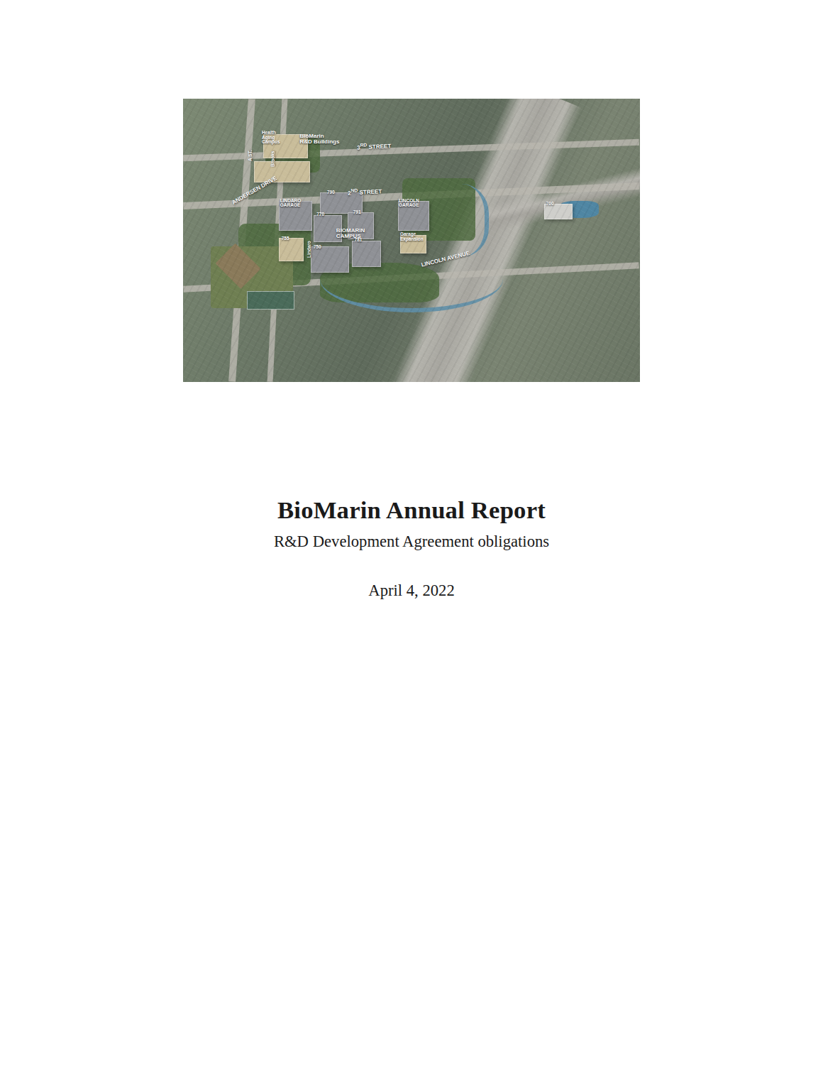Health
Aging
Campus
BioMarin
R&D Buildings
3RD STREET
2ND STREET
LINDARO
GARAGE
790
770
791
LINCOLN
GARAGE
700
BIOMARIN
CAMPUS
755
Lindaro
781
750
Garage
Expansion
ANDERSEN DRIVE
LINCOLN AVENUE
A ST.
Brooks
BioMarin Annual Report
R&D Development Agreement obligations
April 4, 2022